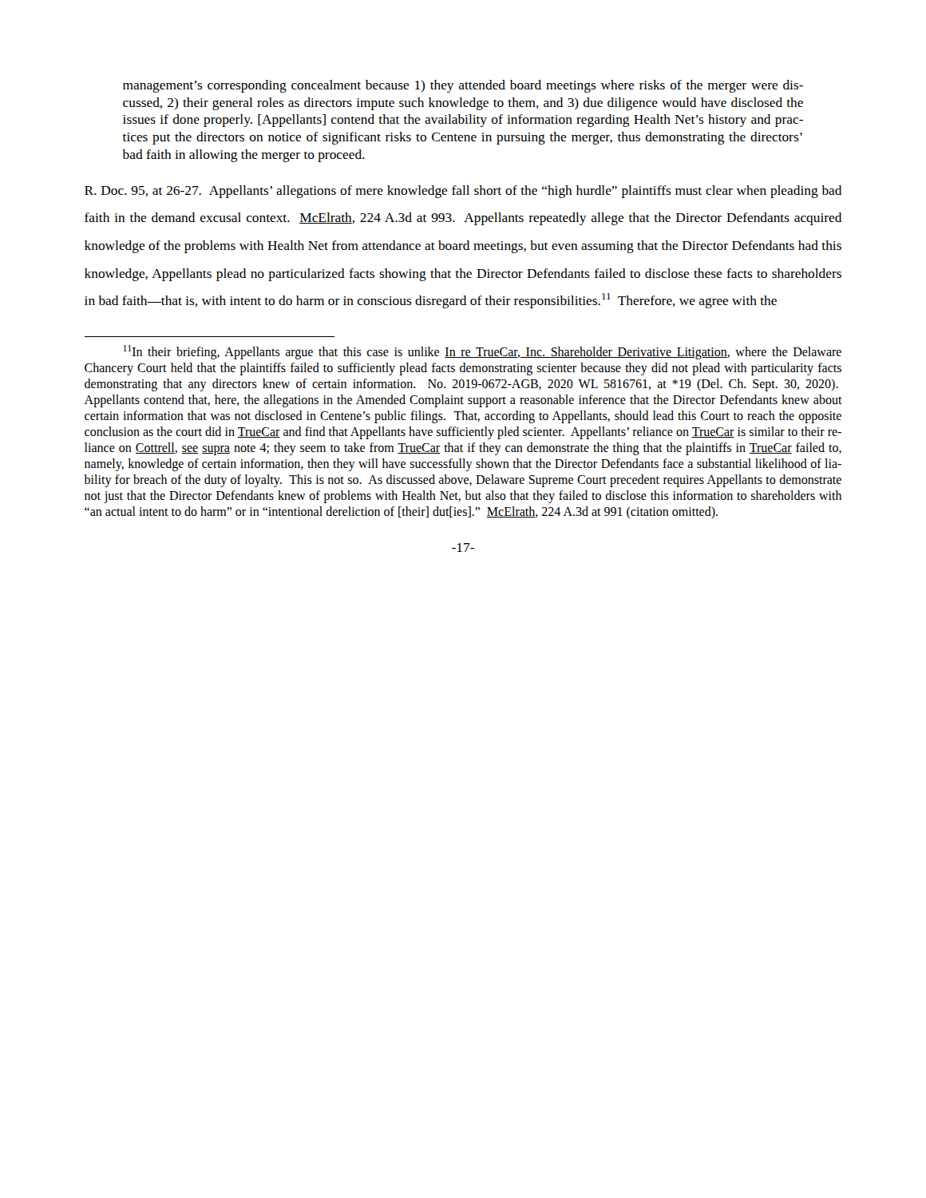management’s corresponding concealment because 1) they attended board meetings where risks of the merger were discussed, 2) their general roles as directors impute such knowledge to them, and 3) due diligence would have disclosed the issues if done properly. [Appellants] contend that the availability of information regarding Health Net’s history and practices put the directors on notice of significant risks to Centene in pursuing the merger, thus demonstrating the directors’ bad faith in allowing the merger to proceed.
R. Doc. 95, at 26-27. Appellants’ allegations of mere knowledge fall short of the “high hurdle” plaintiffs must clear when pleading bad faith in the demand excusal context. McElrath, 224 A.3d at 993. Appellants repeatedly allege that the Director Defendants acquired knowledge of the problems with Health Net from attendance at board meetings, but even assuming that the Director Defendants had this knowledge, Appellants plead no particularized facts showing that the Director Defendants failed to disclose these facts to shareholders in bad faith—that is, with intent to do harm or in conscious disregard of their responsibilities.11 Therefore, we agree with the
11In their briefing, Appellants argue that this case is unlike In re TrueCar, Inc. Shareholder Derivative Litigation, where the Delaware Chancery Court held that the plaintiffs failed to sufficiently plead facts demonstrating scienter because they did not plead with particularity facts demonstrating that any directors knew of certain information. No. 2019-0672-AGB, 2020 WL 5816761, at *19 (Del. Ch. Sept. 30, 2020). Appellants contend that, here, the allegations in the Amended Complaint support a reasonable inference that the Director Defendants knew about certain information that was not disclosed in Centene’s public filings. That, according to Appellants, should lead this Court to reach the opposite conclusion as the court did in TrueCar and find that Appellants have sufficiently pled scienter. Appellants’ reliance on TrueCar is similar to their reliance on Cottrell, see supra note 4; they seem to take from TrueCar that if they can demonstrate the thing that the plaintiffs in TrueCar failed to, namely, knowledge of certain information, then they will have successfully shown that the Director Defendants face a substantial likelihood of liability for breach of the duty of loyalty. This is not so. As discussed above, Delaware Supreme Court precedent requires Appellants to demonstrate not just that the Director Defendants knew of problems with Health Net, but also that they failed to disclose this information to shareholders with “an actual intent to do harm” or in “intentional dereliction of [their] dut[ies].” McElrath, 224 A.3d at 991 (citation omitted).
-17-